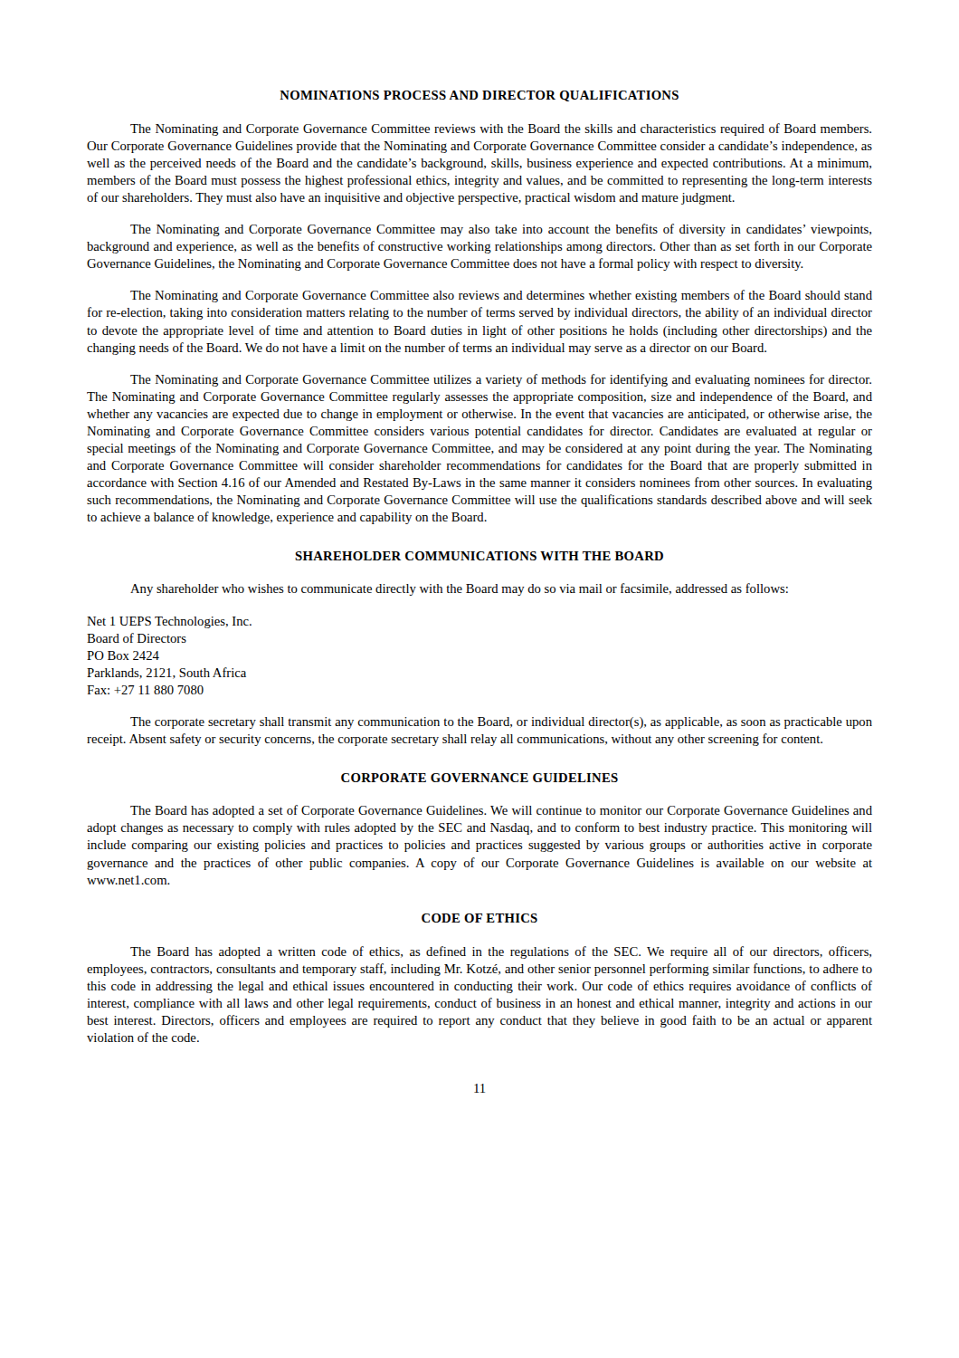NOMINATIONS PROCESS AND DIRECTOR QUALIFICATIONS
The Nominating and Corporate Governance Committee reviews with the Board the skills and characteristics required of Board members. Our Corporate Governance Guidelines provide that the Nominating and Corporate Governance Committee consider a candidate’s independence, as well as the perceived needs of the Board and the candidate’s background, skills, business experience and expected contributions. At a minimum, members of the Board must possess the highest professional ethics, integrity and values, and be committed to representing the long-term interests of our shareholders. They must also have an inquisitive and objective perspective, practical wisdom and mature judgment.
The Nominating and Corporate Governance Committee may also take into account the benefits of diversity in candidates’ viewpoints, background and experience, as well as the benefits of constructive working relationships among directors. Other than as set forth in our Corporate Governance Guidelines, the Nominating and Corporate Governance Committee does not have a formal policy with respect to diversity.
The Nominating and Corporate Governance Committee also reviews and determines whether existing members of the Board should stand for re-election, taking into consideration matters relating to the number of terms served by individual directors, the ability of an individual director to devote the appropriate level of time and attention to Board duties in light of other positions he holds (including other directorships) and the changing needs of the Board. We do not have a limit on the number of terms an individual may serve as a director on our Board.
The Nominating and Corporate Governance Committee utilizes a variety of methods for identifying and evaluating nominees for director. The Nominating and Corporate Governance Committee regularly assesses the appropriate composition, size and independence of the Board, and whether any vacancies are expected due to change in employment or otherwise. In the event that vacancies are anticipated, or otherwise arise, the Nominating and Corporate Governance Committee considers various potential candidates for director. Candidates are evaluated at regular or special meetings of the Nominating and Corporate Governance Committee, and may be considered at any point during the year. The Nominating and Corporate Governance Committee will consider shareholder recommendations for candidates for the Board that are properly submitted in accordance with Section 4.16 of our Amended and Restated By-Laws in the same manner it considers nominees from other sources. In evaluating such recommendations, the Nominating and Corporate Governance Committee will use the qualifications standards described above and will seek to achieve a balance of knowledge, experience and capability on the Board.
SHAREHOLDER COMMUNICATIONS WITH THE BOARD
Any shareholder who wishes to communicate directly with the Board may do so via mail or facsimile, addressed as follows:
Net 1 UEPS Technologies, Inc.
Board of Directors
PO Box 2424
Parklands, 2121, South Africa
Fax: +27 11 880 7080
The corporate secretary shall transmit any communication to the Board, or individual director(s), as applicable, as soon as practicable upon receipt. Absent safety or security concerns, the corporate secretary shall relay all communications, without any other screening for content.
CORPORATE GOVERNANCE GUIDELINES
The Board has adopted a set of Corporate Governance Guidelines. We will continue to monitor our Corporate Governance Guidelines and adopt changes as necessary to comply with rules adopted by the SEC and Nasdaq, and to conform to best industry practice. This monitoring will include comparing our existing policies and practices to policies and practices suggested by various groups or authorities active in corporate governance and the practices of other public companies. A copy of our Corporate Governance Guidelines is available on our website at www.net1.com.
CODE OF ETHICS
The Board has adopted a written code of ethics, as defined in the regulations of the SEC. We require all of our directors, officers, employees, contractors, consultants and temporary staff, including Mr. Kotzé, and other senior personnel performing similar functions, to adhere to this code in addressing the legal and ethical issues encountered in conducting their work. Our code of ethics requires avoidance of conflicts of interest, compliance with all laws and other legal requirements, conduct of business in an honest and ethical manner, integrity and actions in our best interest. Directors, officers and employees are required to report any conduct that they believe in good faith to be an actual or apparent violation of the code.
11